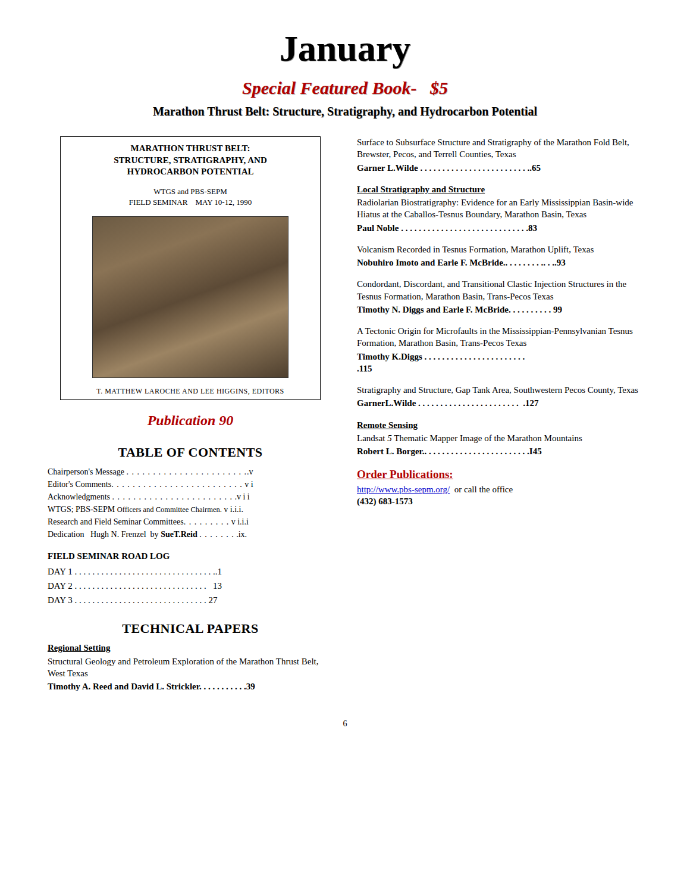January
Special Featured Book- $5
Marathon Thrust Belt: Structure, Stratigraphy, and Hydrocarbon Potential
MARATHON THRUST BELT:
STRUCTURE, STRATIGRAPHY, AND
HYDROCARBON POTENTIAL
WTGS and PBS-SEPM
FIELD SEMINAR MAY 10-12, 1990
T. MATTHEW LAROCHE AND LEE HIGGINS, EDITORS
Publication 90
TABLE OF CONTENTS
Chairperson's Message . . . . . . . . . . . . . . . . . . . . . . ..v
Editor's Comments. . . . . . . . . . . . . . . . . . . . . . . . . v i
Acknowledgments . . . . . . . . . . . . . . . . . . . . . . . .v i i
WTGS; PBS-SEPM Officers and Committee Chairmen. v i.i.i.
Research and Field Seminar Committees. . . . . . . . . v i.i.i
Dedication Hugh N. Frenzel by SueT.Reid . . . . . . . .ix.
FIELD SEMINAR ROAD LOG
DAY 1 . . . . . . . . . . . . . . . . . . . . . . . . . . . . . . . ..1
DAY 2 . . . . . . . . . . . . . . . . . . . . . . . . . . . . . . 13
DAY 3 . . . . . . . . . . . . . . . . . . . . . . . . . . . . . . 27
TECHNICAL PAPERS
Regional Setting
Structural Geology and Petroleum Exploration of the Marathon Thrust Belt, West Texas
Timothy A. Reed and David L. Strickler. . . . . . . . . . .39
Surface to Subsurface Structure and Stratigraphy of the Marathon Fold Belt, Brewster, Pecos, and Terrell Counties, Texas
Garner L.Wilde . . . . . . . . . . . . . . . . . . . . . . . . ..65
Local Stratigraphy and Structure
Radiolarian Biostratigraphy: Evidence for an Early Mississippian Basin-wide Hiatus at the Caballos-Tesnus Boundary, Marathon Basin, Texas
Paul Noble . . . . . . . . . . . . . . . . . . . . . . . . . . . . .83
Volcanism Recorded in Tesnus Formation, Marathon Uplift, Texas
Nobuhiro Imoto and Earle F. McBride.. . . . . . . . .. . ..93
Condordant, Discordant, and Transitional Clastic Injection Structures in the Tesnus Formation, Marathon Basin, Trans-Pecos Texas
Timothy N. Diggs and Earle F. McBride. . . . . . . . . . 99
A Tectonic Origin for Microfaults in the Mississippian-Pennsylvanian Tesnus Formation, Marathon Basin, Trans-Pecos Texas
Timothy K.Diggs . . . . . . . . . . . . . . . . . . . . . . .
.115
Stratigraphy and Structure, Gap Tank Area, Southwestern Pecos County, Texas
GarnerL.Wilde . . . . . . . . . . . . . . . . . . . . . . . .127
Remote Sensing
Landsat 5 Thematic Mapper Image of the Marathon Mountains
Robert L. Borger.. . . . . . . . . . . . . . . . . . . . . . . .I45
Order Publications:
http://www.pbs-sepm.org/ or call the office
(432) 683-1573
6